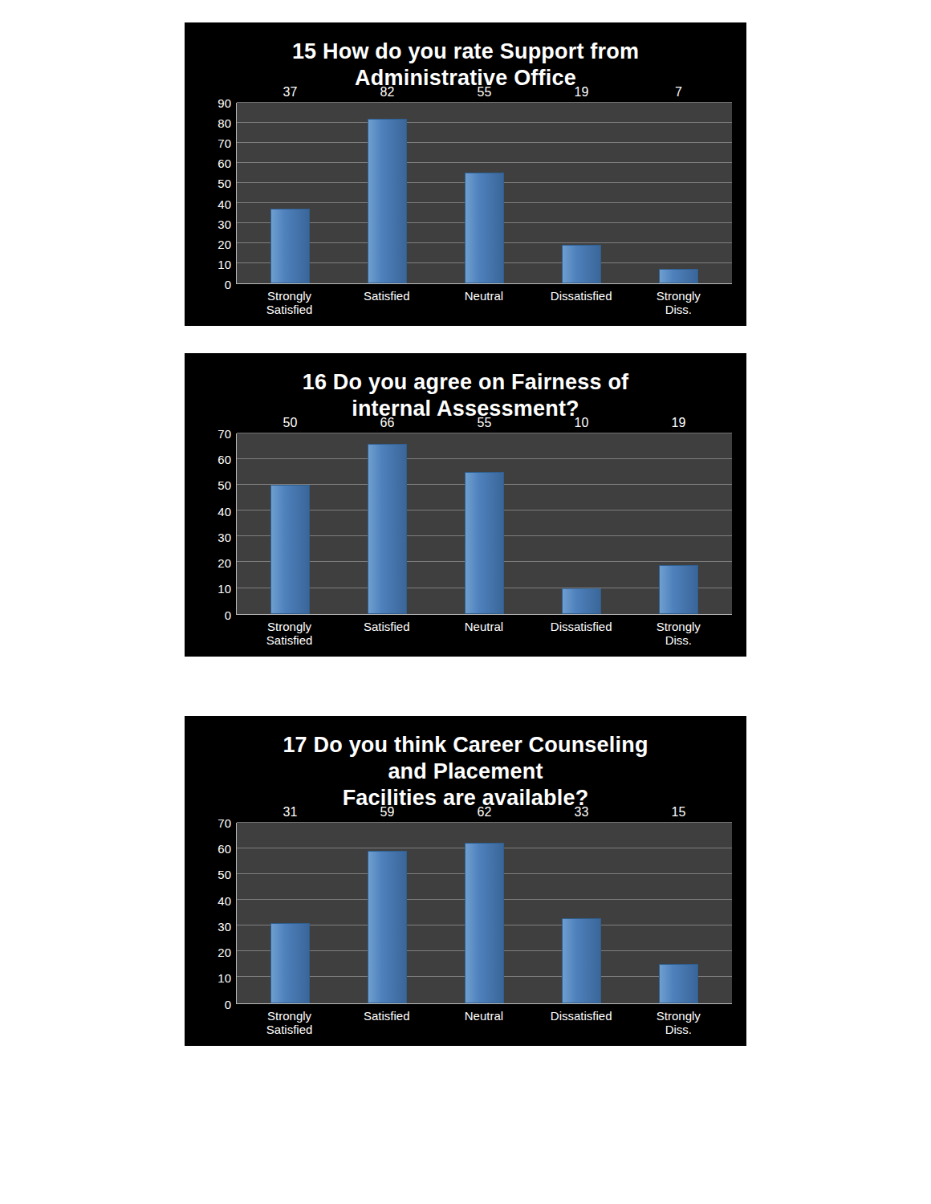15 How do you rate Support from
Administrative Office
90 80 70 60 50 40 30 20 10 0
37
82
55
19
7
Strongly
Satisfied
Satisfied
Neutral
Dissatisfied
Strongly Diss.
16 Do you agree on Fairness of
internal Assessment?
70 60 50 40 30 20 10 0
50
66
55
10
19
Strongly
Satisfied
Satisfied
Neutral
Dissatisfied
Strongly Diss.
17 Do you think Career Counseling
and Placement
Facilities are available?
70 60 50 40 30 20 10 0
31
59
62
33
15
Strongly
Satisfied
Satisfied
Neutral
Dissatisfied
Strongly Diss.